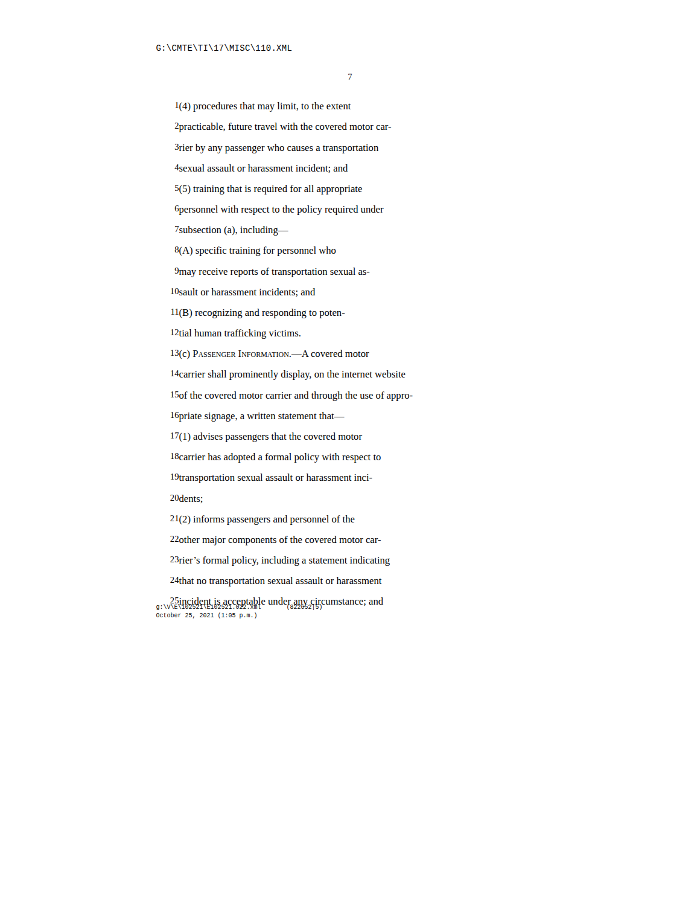G:\CMTE\TI\17\MISC\110.XML
7
| 1 | (4) procedures that may limit, to the extent |
| 2 | practicable, future travel with the covered motor car- |
| 3 | rier by any passenger who causes a transportation |
| 4 | sexual assault or harassment incident; and |
| 5 | (5) training that is required for all appropriate |
| 6 | personnel with respect to the policy required under |
| 7 | subsection (a), including— |
| 8 | (A) specific training for personnel who |
| 9 | may receive reports of transportation sexual as- |
| 10 | sault or harassment incidents; and |
| 11 | (B) recognizing and responding to poten- |
| 12 | tial human trafficking victims. |
| 13 | (c) Passenger Information. —A covered motor |
| 14 | carrier shall prominently display, on the internet website |
| 15 | of the covered motor carrier and through the use of appro- |
| 16 | priate signage, a written statement that— |
| 17 | (1) advises passengers that the covered motor |
| 18 | carrier has adopted a formal policy with respect to |
| 19 | transportation sexual assault or harassment inci- |
| 20 | dents; |
| 21 | (2) informs passengers and personnel of the |
| 22 | other major components of the covered motor car- |
| 23 | rier’s formal policy, including a statement indicating |
| 24 | that no transportation sexual assault or harassment |
| 25 | incident is acceptable under any circumstance; and |
g:\V\E\102521\E102521.022.xml (822652|5)
October 25, 2021 (1:05 p.m.)